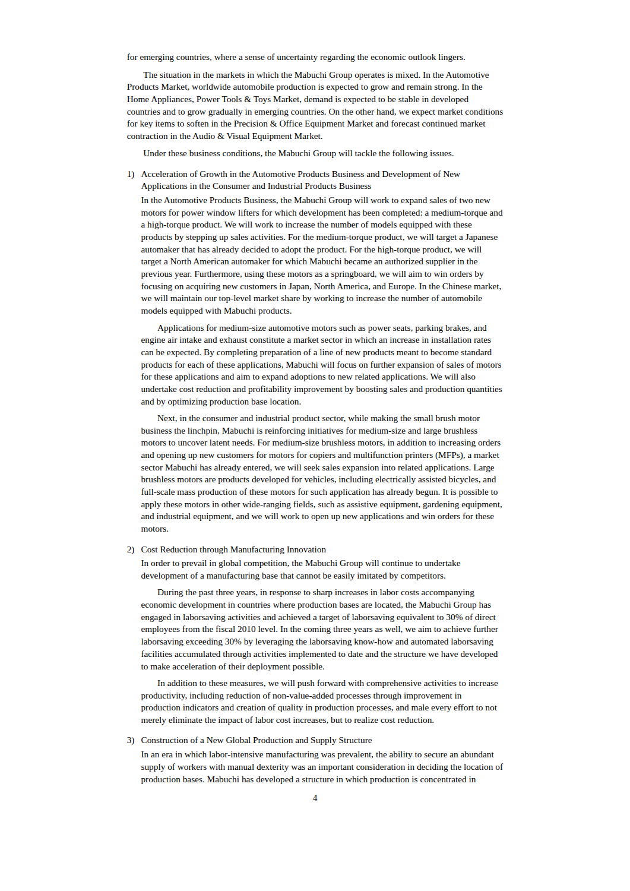for emerging countries, where a sense of uncertainty regarding the economic outlook lingers.
The situation in the markets in which the Mabuchi Group operates is mixed. In the Automotive Products Market, worldwide automobile production is expected to grow and remain strong. In the Home Appliances, Power Tools & Toys Market, demand is expected to be stable in developed countries and to grow gradually in emerging countries. On the other hand, we expect market conditions for key items to soften in the Precision & Office Equipment Market and forecast continued market contraction in the Audio & Visual Equipment Market.
Under these business conditions, the Mabuchi Group will tackle the following issues.
1) Acceleration of Growth in the Automotive Products Business and Development of New Applications in the Consumer and Industrial Products Business
In the Automotive Products Business, the Mabuchi Group will work to expand sales of two new motors for power window lifters for which development has been completed: a medium-torque and a high-torque product. We will work to increase the number of models equipped with these products by stepping up sales activities. For the medium-torque product, we will target a Japanese automaker that has already decided to adopt the product. For the high-torque product, we will target a North American automaker for which Mabuchi became an authorized supplier in the previous year. Furthermore, using these motors as a springboard, we will aim to win orders by focusing on acquiring new customers in Japan, North America, and Europe. In the Chinese market, we will maintain our top-level market share by working to increase the number of automobile models equipped with Mabuchi products.
Applications for medium-size automotive motors such as power seats, parking brakes, and engine air intake and exhaust constitute a market sector in which an increase in installation rates can be expected. By completing preparation of a line of new products meant to become standard products for each of these applications, Mabuchi will focus on further expansion of sales of motors for these applications and aim to expand adoptions to new related applications. We will also undertake cost reduction and profitability improvement by boosting sales and production quantities and by optimizing production base location.
Next, in the consumer and industrial product sector, while making the small brush motor business the linchpin, Mabuchi is reinforcing initiatives for medium-size and large brushless motors to uncover latent needs. For medium-size brushless motors, in addition to increasing orders and opening up new customers for motors for copiers and multifunction printers (MFPs), a market sector Mabuchi has already entered, we will seek sales expansion into related applications. Large brushless motors are products developed for vehicles, including electrically assisted bicycles, and full-scale mass production of these motors for such application has already begun. It is possible to apply these motors in other wide-ranging fields, such as assistive equipment, gardening equipment, and industrial equipment, and we will work to open up new applications and win orders for these motors.
2) Cost Reduction through Manufacturing Innovation
In order to prevail in global competition, the Mabuchi Group will continue to undertake development of a manufacturing base that cannot be easily imitated by competitors.
During the past three years, in response to sharp increases in labor costs accompanying economic development in countries where production bases are located, the Mabuchi Group has engaged in laborsaving activities and achieved a target of laborsaving equivalent to 30% of direct employees from the fiscal 2010 level. In the coming three years as well, we aim to achieve further laborsaving exceeding 30% by leveraging the laborsaving know-how and automated laborsaving facilities accumulated through activities implemented to date and the structure we have developed to make acceleration of their deployment possible.
In addition to these measures, we will push forward with comprehensive activities to increase productivity, including reduction of non-value-added processes through improvement in production indicators and creation of quality in production processes, and male every effort to not merely eliminate the impact of labor cost increases, but to realize cost reduction.
3) Construction of a New Global Production and Supply Structure
In an era in which labor-intensive manufacturing was prevalent, the ability to secure an abundant supply of workers with manual dexterity was an important consideration in deciding the location of production bases. Mabuchi has developed a structure in which production is concentrated in
4